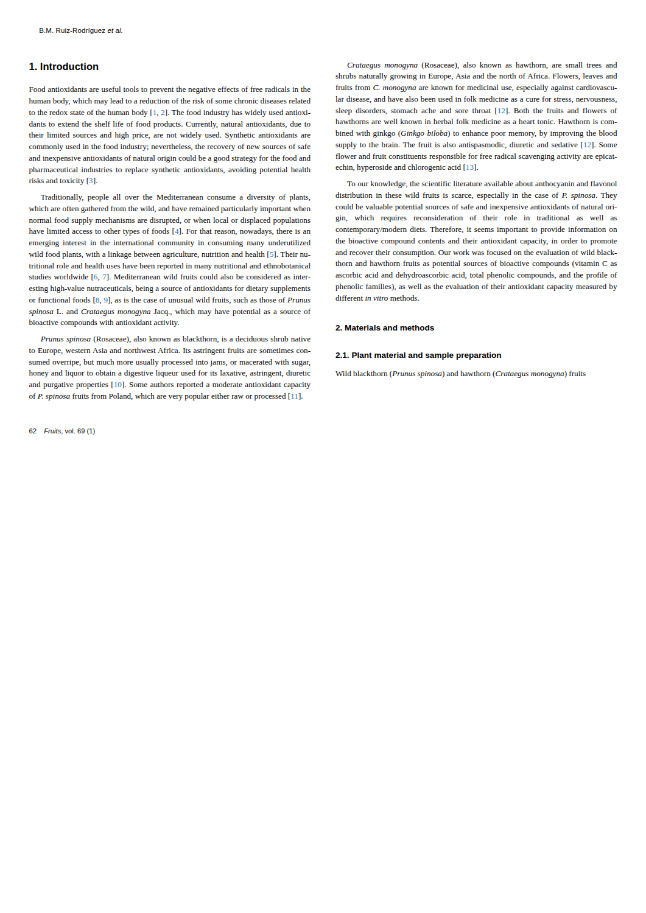B.M. Ruiz-Rodríguez et al.
1. Introduction
Food antioxidants are useful tools to prevent the negative effects of free radicals in the human body, which may lead to a reduction of the risk of some chronic diseases related to the redox state of the human body [1, 2]. The food industry has widely used antioxidants to extend the shelf life of food products. Currently, natural antioxidants, due to their limited sources and high price, are not widely used. Synthetic antioxidants are commonly used in the food industry; nevertheless, the recovery of new sources of safe and inexpensive antioxidants of natural origin could be a good strategy for the food and pharmaceutical industries to replace synthetic antioxidants, avoiding potential health risks and toxicity [3].
Traditionally, people all over the Mediterranean consume a diversity of plants, which are often gathered from the wild, and have remained particularly important when normal food supply mechanisms are disrupted, or when local or displaced populations have limited access to other types of foods [4]. For that reason, nowadays, there is an emerging interest in the international community in consuming many underutilized wild food plants, with a linkage between agriculture, nutrition and health [5]. Their nutritional role and health uses have been reported in many nutritional and ethnobotanical studies worldwide [6, 7]. Mediterranean wild fruits could also be considered as interesting high-value nutraceuticals, being a source of antioxidants for dietary supplements or functional foods [8, 9], as is the case of unusual wild fruits, such as those of Prunus spinosa L. and Crataegus monogyna Jacq., which may have potential as a source of bioactive compounds with antioxidant activity.
Prunus spinosa (Rosaceae), also known as blackthorn, is a deciduous shrub native to Europe, western Asia and northwest Africa. Its astringent fruits are sometimes consumed overripe, but much more usually processed into jams, or macerated with sugar, honey and liquor to obtain a digestive liqueur used for its laxative, astringent, diuretic and purgative properties [10]. Some authors reported a moderate antioxidant capacity of P. spinosa fruits from Poland, which are very popular either raw or processed [11].
Crataegus monogyna (Rosaceae), also known as hawthorn, are small trees and shrubs naturally growing in Europe, Asia and the north of Africa. Flowers, leaves and fruits from C. monogyna are known for medicinal use, especially against cardiovascular disease, and have also been used in folk medicine as a cure for stress, nervousness, sleep disorders, stomach ache and sore throat [12]. Both the fruits and flowers of hawthorns are well known in herbal folk medicine as a heart tonic. Hawthorn is combined with ginkgo (Ginkgo biloba) to enhance poor memory, by improving the blood supply to the brain. The fruit is also antispasmodic, diuretic and sedative [12]. Some flower and fruit constituents responsible for free radical scavenging activity are epicatechin, hyperoside and chlorogenic acid [13].
To our knowledge, the scientific literature available about anthocyanin and flavonol distribution in these wild fruits is scarce, especially in the case of P. spinosa. They could be valuable potential sources of safe and inexpensive antioxidants of natural origin, which requires reconsideration of their role in traditional as well as contemporary/modern diets. Therefore, it seems important to provide information on the bioactive compound contents and their antioxidant capacity, in order to promote and recover their consumption. Our work was focused on the evaluation of wild blackthorn and hawthorn fruits as potential sources of bioactive compounds (vitamin C as ascorbic acid and dehydroascorbic acid, total phenolic compounds, and the profile of phenolic families), as well as the evaluation of their antioxidant capacity measured by different in vitro methods.
2. Materials and methods
2.1. Plant material and sample preparation
Wild blackthorn (Prunus spinosa) and hawthorn (Crataegus monogyna) fruits
62 Fruits, vol. 69 (1)